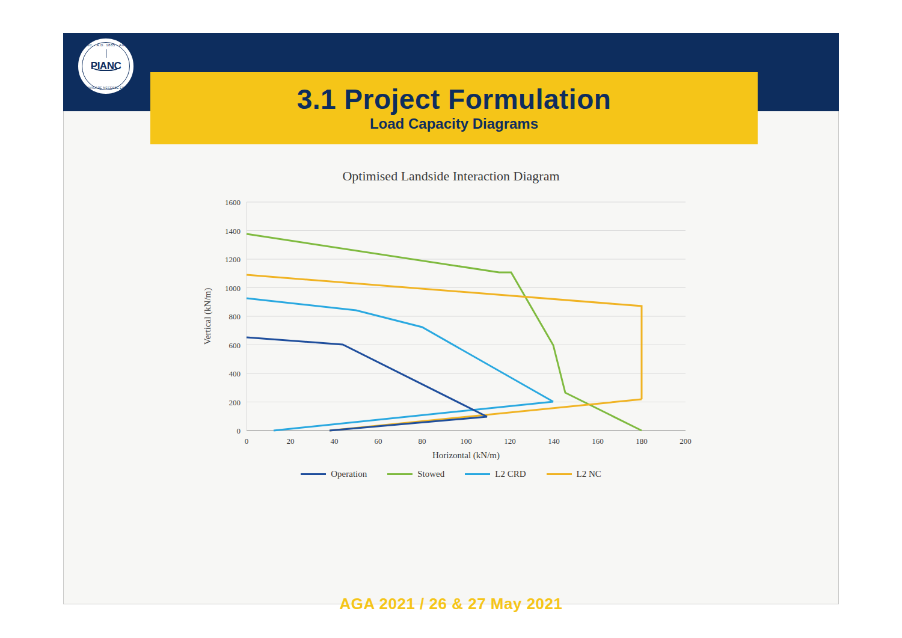PIANC · A.D. 1885 · AIPCN
PIANC
NAVIGARE NECESSE EST
3.1 Project Formulation
Load Capacity Diagrams
Optimised Landside Interaction Diagram
1600 1400 1200 1000 800 600 400 200 0 0 20 40 60 80 100 120 140 160 180 200 Horizontal (kN/m) Vertical (kN/m)
Operation
Stowed
L2 CRD
L2 NC
AGA 2021 / 26 & 27 May 2021